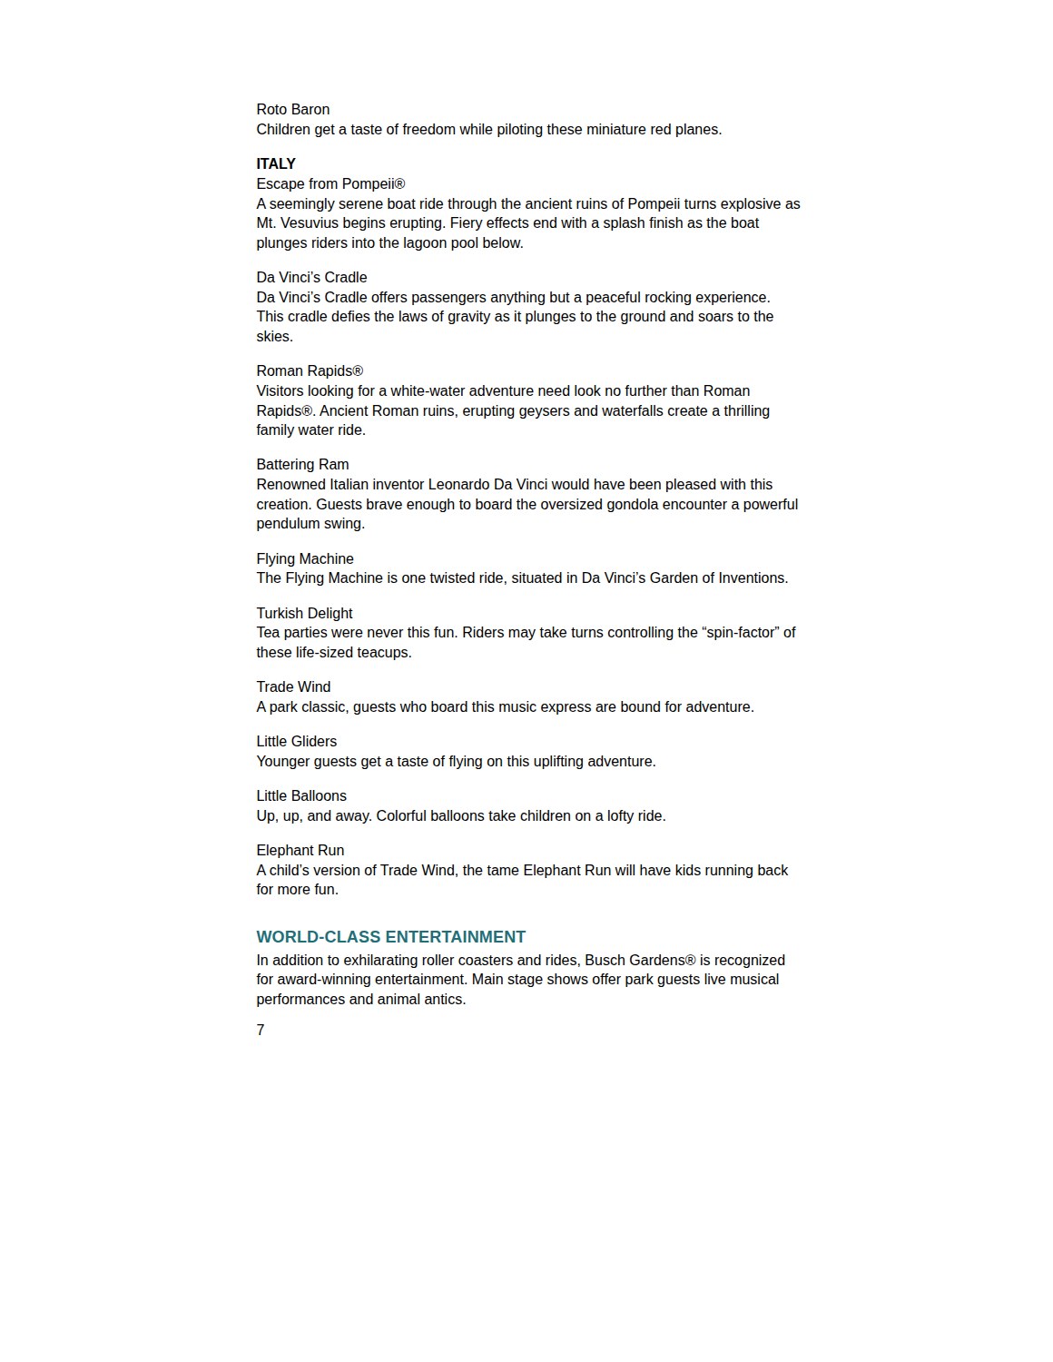Roto Baron
Children get a taste of freedom while piloting these miniature red planes.
ITALY
Escape from Pompeii®
A seemingly serene boat ride through the ancient ruins of Pompeii turns explosive as Mt. Vesuvius begins erupting. Fiery effects end with a splash finish as the boat plunges riders into the lagoon pool below.
Da Vinci’s Cradle
Da Vinci’s Cradle offers passengers anything but a peaceful rocking experience. This cradle defies the laws of gravity as it plunges to the ground and soars to the skies.
Roman Rapids®
Visitors looking for a white-water adventure need look no further than Roman Rapids®. Ancient Roman ruins, erupting geysers and waterfalls create a thrilling family water ride.
Battering Ram
Renowned Italian inventor Leonardo Da Vinci would have been pleased with this creation. Guests brave enough to board the oversized gondola encounter a powerful pendulum swing.
Flying Machine
The Flying Machine is one twisted ride, situated in Da Vinci’s Garden of Inventions.
Turkish Delight
Tea parties were never this fun. Riders may take turns controlling the “spin-factor” of these life-sized teacups.
Trade Wind
A park classic, guests who board this music express are bound for adventure.
Little Gliders
Younger guests get a taste of flying on this uplifting adventure.
Little Balloons
Up, up, and away. Colorful balloons take children on a lofty ride.
Elephant Run
A child’s version of Trade Wind, the tame Elephant Run will have kids running back for more fun.
WORLD-CLASS ENTERTAINMENT
In addition to exhilarating roller coasters and rides, Busch Gardens® is recognized for award-winning entertainment. Main stage shows offer park guests live musical performances and animal antics.
7